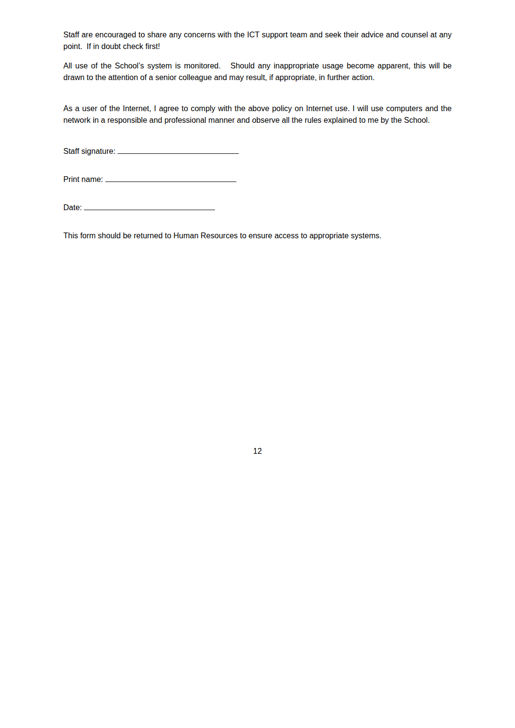Staff are encouraged to share any concerns with the ICT support team and seek their advice and counsel at any point. If in doubt check first!
All use of the School’s system is monitored. Should any inappropriate usage become apparent, this will be drawn to the attention of a senior colleague and may result, if appropriate, in further action.
As a user of the Internet, I agree to comply with the above policy on Internet use. I will use computers and the network in a responsible and professional manner and observe all the rules explained to me by the School.
Staff signature:
Print name:
Date:
This form should be returned to Human Resources to ensure access to appropriate systems.
12